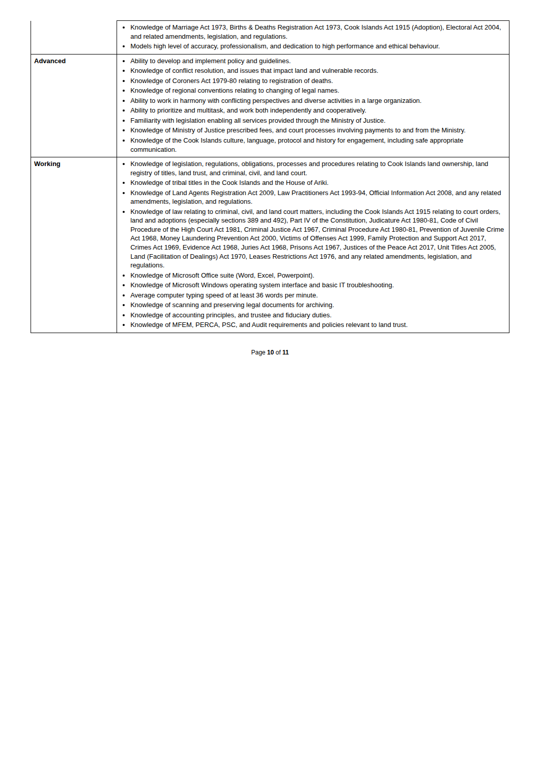| | Knowledge of Marriage Act 1973, Births & Deaths Registration Act 1973, Cook Islands Act 1915 (Adoption), Electoral Act 2004, and related amendments, legislation, and regulations. Models high level of accuracy, professionalism, and dedication to high performance and ethical behaviour. |
| Advanced | Ability to develop and implement policy and guidelines. Knowledge of conflict resolution, and issues that impact land and vulnerable records. Knowledge of Coroners Act 1979-80 relating to registration of deaths. Knowledge of regional conventions relating to changing of legal names. Ability to work in harmony with conflicting perspectives and diverse activities in a large organization. Ability to prioritize and multitask, and work both independently and cooperatively. Familiarity with legislation enabling all services provided through the Ministry of Justice. Knowledge of Ministry of Justice prescribed fees, and court processes involving payments to and from the Ministry. Knowledge of the Cook Islands culture, language, protocol and history for engagement, including safe appropriate communication. |
| Working | Knowledge of legislation, regulations, obligations, processes and procedures relating to Cook Islands land ownership, land registry of titles, land trust, and criminal, civil, and land court. Knowledge of tribal titles in the Cook Islands and the House of Ariki. Knowledge of Land Agents Registration Act 2009, Law Practitioners Act 1993-94, Official Information Act 2008, and any related amendments, legislation, and regulations. Knowledge of law relating to criminal, civil, and land court matters, including the Cook Islands Act 1915 relating to court orders, land and adoptions (especially sections 389 and 492), Part IV of the Constitution, Judicature Act 1980-81, Code of Civil Procedure of the High Court Act 1981, Criminal Justice Act 1967, Criminal Procedure Act 1980-81, Prevention of Juvenile Crime Act 1968, Money Laundering Prevention Act 2000, Victims of Offenses Act 1999, Family Protection and Support Act 2017, Crimes Act 1969, Evidence Act 1968, Juries Act 1968, Prisons Act 1967, Justices of the Peace Act 2017, Unit Titles Act 2005, Land (Facilitation of Dealings) Act 1970, Leases Restrictions Act 1976, and any related amendments, legislation, and regulations. Knowledge of Microsoft Office suite (Word, Excel, Powerpoint). Knowledge of Microsoft Windows operating system interface and basic IT troubleshooting. Average computer typing speed of at least 36 words per minute. Knowledge of scanning and preserving legal documents for archiving. Knowledge of accounting principles, and trustee and fiduciary duties. Knowledge of MFEM, PERCA, PSC, and Audit requirements and policies relevant to land trust. |
Page 10 of 11